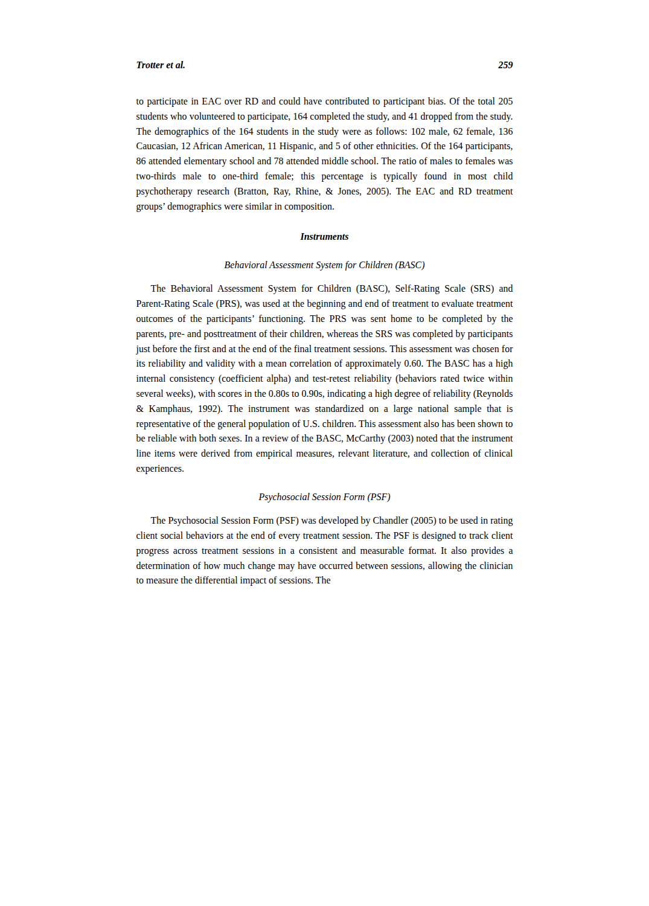Trotter et al. 259
to participate in EAC over RD and could have contributed to participant bias. Of the total 205 students who volunteered to participate, 164 completed the study, and 41 dropped from the study. The demographics of the 164 students in the study were as follows: 102 male, 62 female, 136 Caucasian, 12 African American, 11 Hispanic, and 5 of other ethnicities. Of the 164 participants, 86 attended elementary school and 78 attended middle school. The ratio of males to females was two-thirds male to one-third female; this percentage is typically found in most child psychotherapy research (Bratton, Ray, Rhine, & Jones, 2005). The EAC and RD treatment groups’ demographics were similar in composition.
Instruments
Behavioral Assessment System for Children (BASC)
The Behavioral Assessment System for Children (BASC), Self-Rating Scale (SRS) and Parent-Rating Scale (PRS), was used at the beginning and end of treatment to evaluate treatment outcomes of the participants’ functioning. The PRS was sent home to be completed by the parents, pre- and posttreatment of their children, whereas the SRS was completed by participants just before the first and at the end of the final treatment sessions. This assessment was chosen for its reliability and validity with a mean correlation of approximately 0.60. The BASC has a high internal consistency (coefficient alpha) and test-retest reliability (behaviors rated twice within several weeks), with scores in the 0.80s to 0.90s, indicating a high degree of reliability (Reynolds & Kamphaus, 1992). The instrument was standardized on a large national sample that is representative of the general population of U.S. children. This assessment also has been shown to be reliable with both sexes. In a review of the BASC, McCarthy (2003) noted that the instrument line items were derived from empirical measures, relevant literature, and collection of clinical experiences.
Psychosocial Session Form (PSF)
The Psychosocial Session Form (PSF) was developed by Chandler (2005) to be used in rating client social behaviors at the end of every treatment session. The PSF is designed to track client progress across treatment sessions in a consistent and measurable format. It also provides a determination of how much change may have occurred between sessions, allowing the clinician to measure the differential impact of sessions. The